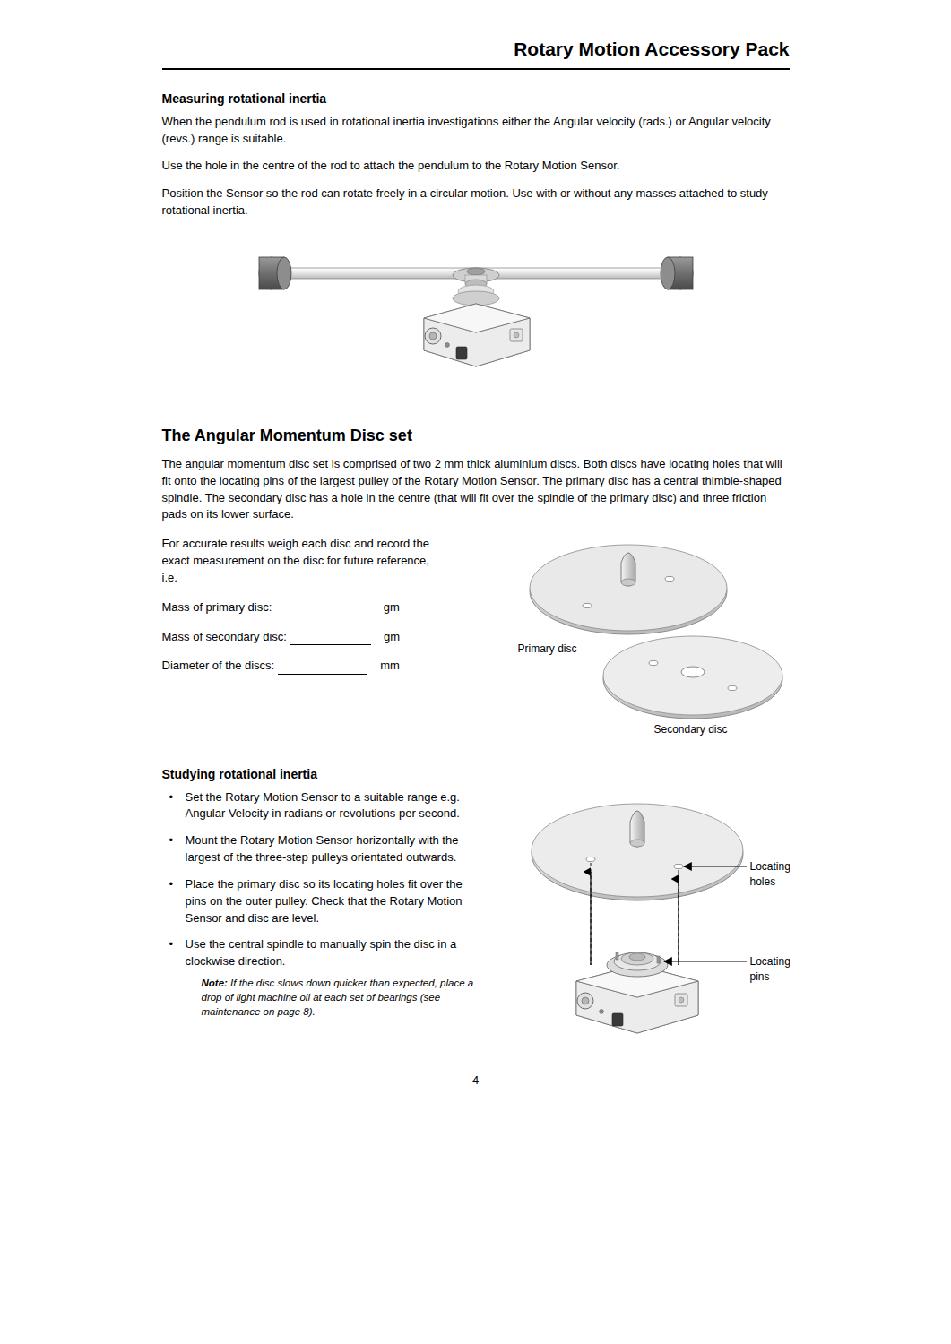Rotary Motion Accessory Pack
Measuring rotational inertia
When the pendulum rod is used in rotational inertia investigations either the Angular velocity (rads.) or Angular velocity (revs.) range is suitable.
Use the hole in the centre of the rod to attach the pendulum to the Rotary Motion Sensor.
Position the Sensor so the rod can rotate freely in a circular motion. Use with or without any masses attached to study rotational inertia.
The Angular Momentum Disc set
The angular momentum disc set is comprised of two 2 mm thick aluminium discs. Both discs have locating holes that will fit onto the locating pins of the largest pulley of the Rotary Motion Sensor. The primary disc has a central thimble-shaped spindle. The secondary disc has a hole in the centre (that will fit over the spindle of the primary disc) and three friction pads on its lower surface.
For accurate results weigh each disc and record the exact measurement on the disc for future reference, i.e.
Mass of primary disc: gm
Mass of secondary disc: gm
Diameter of the discs: mm
Primary disc
Secondary disc
Studying rotational inertia
Set the Rotary Motion Sensor to a suitable range e.g. Angular Velocity in radians or revolutions per second.
Mount the Rotary Motion Sensor horizontally with the largest of the three-step pulleys orientated outwards.
Place the primary disc so its locating holes fit over the pins on the outer pulley. Check that the Rotary Motion Sensor and disc are level.
Use the central spindle to manually spin the disc in a clockwise direction.
Note: If the disc slows down quicker than expected, place a drop of light machine oil at each set of bearings (see maintenance on page 8).
Locating holes
Locating pins
4